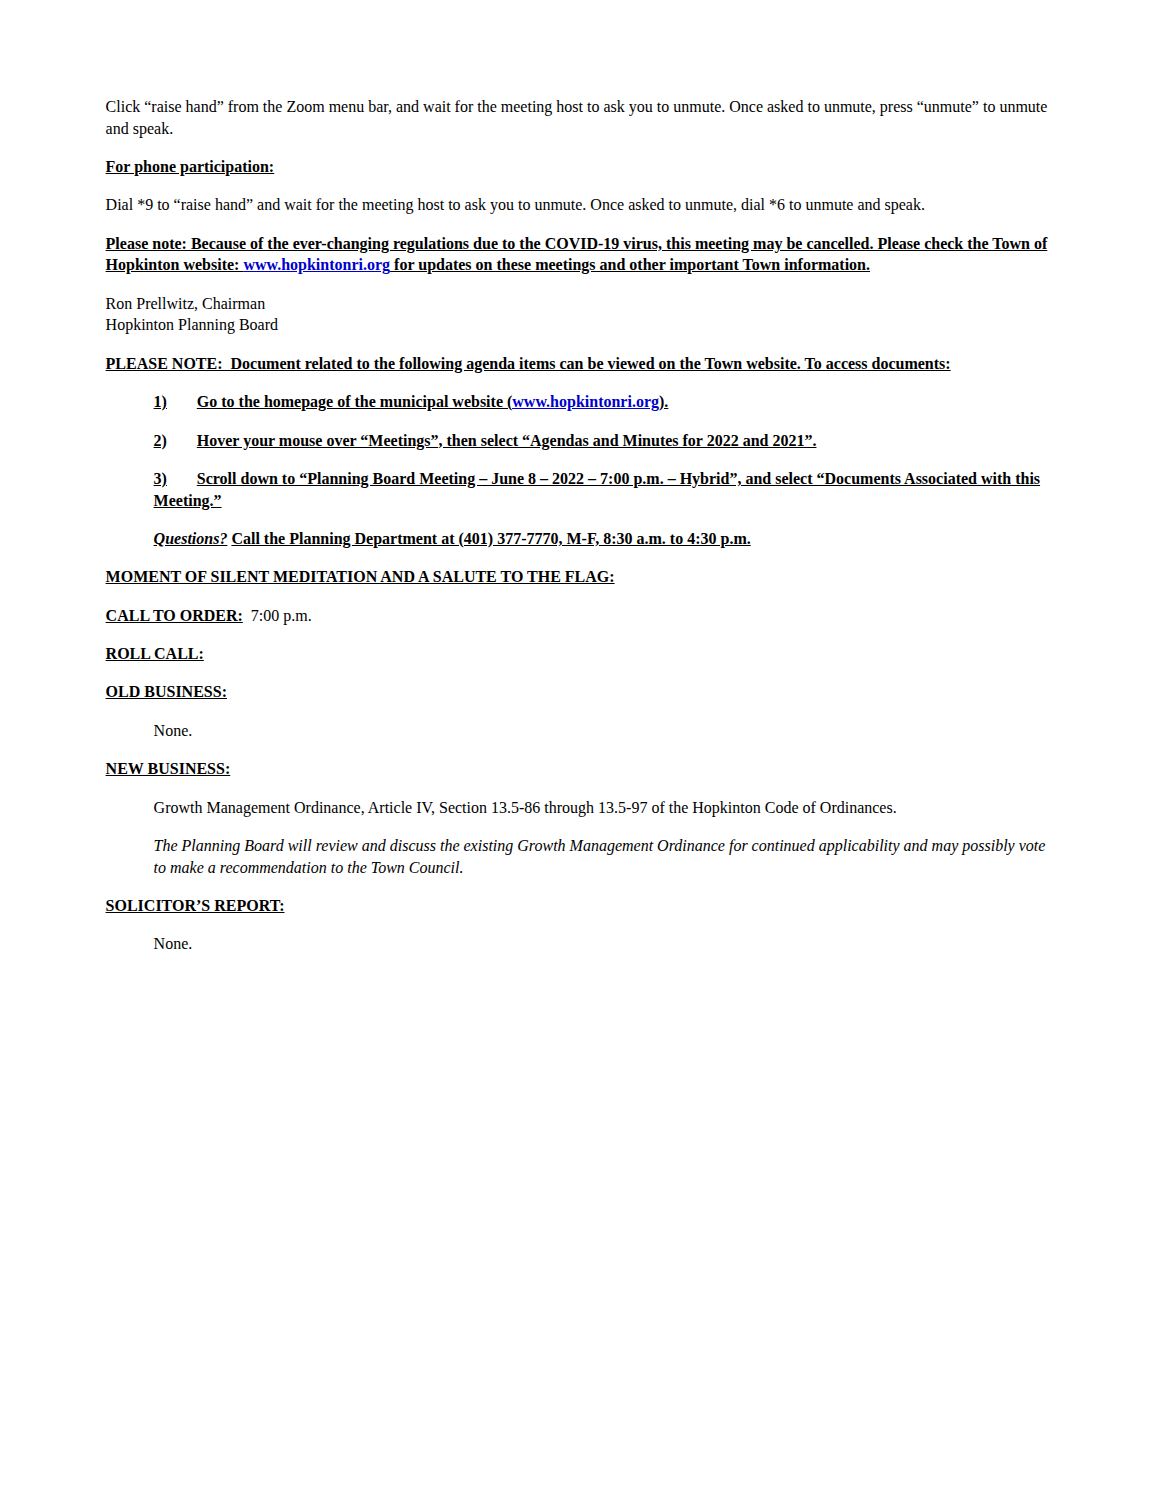Click “raise hand” from the Zoom menu bar, and wait for the meeting host to ask you to unmute. Once asked to unmute, press “unmute” to unmute and speak.
For phone participation:
Dial *9 to “raise hand” and wait for the meeting host to ask you to unmute. Once asked to unmute, dial *6 to unmute and speak.
Please note: Because of the ever-changing regulations due to the COVID-19 virus, this meeting may be cancelled. Please check the Town of Hopkinton website: www.hopkintonri.org for updates on these meetings and other important Town information.
Ron Prellwitz, Chairman
Hopkinton Planning Board
PLEASE NOTE: Document related to the following agenda items can be viewed on the Town website. To access documents:
1) Go to the homepage of the municipal website (www.hopkintonri.org).
2) Hover your mouse over “Meetings”, then select “Agendas and Minutes for 2022 and 2021”.
3) Scroll down to “Planning Board Meeting – June 8 – 2022 – 7:00 p.m. – Hybrid”, and select “Documents Associated with this Meeting.”
Questions? Call the Planning Department at (401) 377-7770, M-F, 8:30 a.m. to 4:30 p.m.
MOMENT OF SILENT MEDITATION AND A SALUTE TO THE FLAG:
CALL TO ORDER: 7:00 p.m.
ROLL CALL:
OLD BUSINESS:
None.
NEW BUSINESS:
Growth Management Ordinance, Article IV, Section 13.5-86 through 13.5-97 of the Hopkinton Code of Ordinances.
The Planning Board will review and discuss the existing Growth Management Ordinance for continued applicability and may possibly vote to make a recommendation to the Town Council.
SOLICITOR’S REPORT:
None.